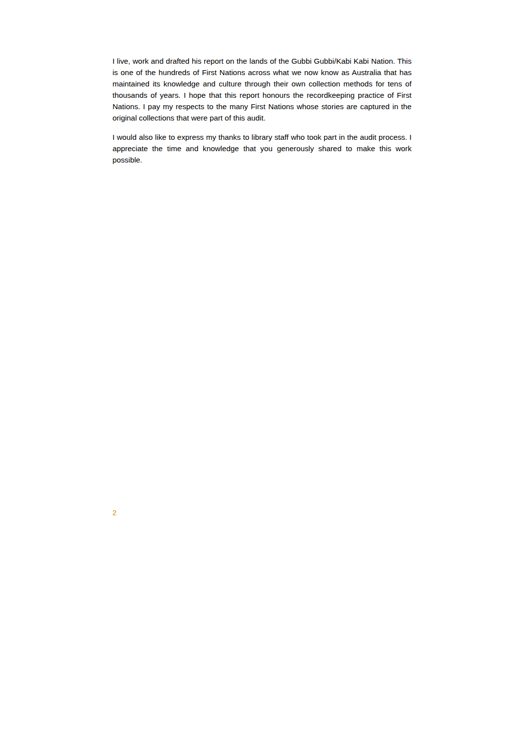I live, work and drafted his report on the lands of the Gubbi Gubbi/Kabi Kabi Nation. This is one of the hundreds of First Nations across what we now know as Australia that has maintained its knowledge and culture through their own collection methods for tens of thousands of years. I hope that this report honours the recordkeeping practice of First Nations. I pay my respects to the many First Nations whose stories are captured in the original collections that were part of this audit.
I would also like to express my thanks to library staff who took part in the audit process. I appreciate the time and knowledge that you generously shared to make this work possible.
2